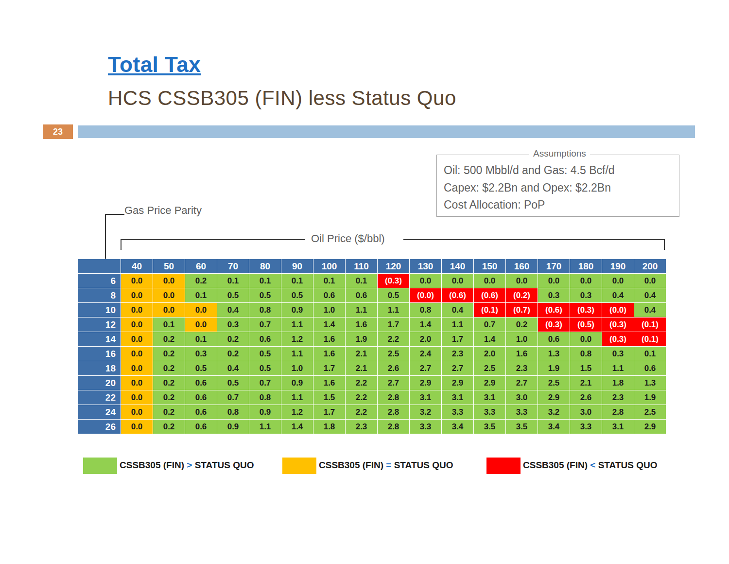Total Tax
HCS CSSB305 (FIN) less Status Quo
23
Assumptions
Oil: 500 Mbbl/d and Gas: 4.5 Bcf/d
Capex: $2.2Bn and Opex: $2.2Bn
Cost Allocation: PoP
Gas Price Parity
Oil Price ($/bbl)
| | 40 | 50 | 60 | 70 | 80 | 90 | 100 | 110 | 120 | 130 | 140 | 150 | 160 | 170 | 180 | 190 | 200 |
| --- | --- | --- | --- | --- | --- | --- | --- | --- | --- | --- | --- | --- | --- | --- | --- | --- | --- |
| 6 | 0.0 | 0.0 | 0.2 | 0.1 | 0.1 | 0.1 | 0.1 | 0.1 | (0.3) | 0.0 | 0.0 | 0.0 | 0.0 | 0.0 | 0.0 | 0.0 | 0.0 |
| 8 | 0.0 | 0.0 | 0.1 | 0.5 | 0.5 | 0.5 | 0.6 | 0.6 | 0.5 | (0.0) | (0.6) | (0.6) | (0.2) | 0.3 | 0.3 | 0.4 | 0.4 |
| 10 | 0.0 | 0.0 | 0.0 | 0.4 | 0.8 | 0.9 | 1.0 | 1.1 | 1.1 | 0.8 | 0.4 | (0.1) | (0.7) | (0.6) | (0.3) | (0.0) | 0.4 |
| 12 | 0.0 | 0.1 | 0.0 | 0.3 | 0.7 | 1.1 | 1.4 | 1.6 | 1.7 | 1.4 | 1.1 | 0.7 | 0.2 | (0.3) | (0.5) | (0.3) | (0.1) |
| 14 | 0.0 | 0.2 | 0.1 | 0.2 | 0.6 | 1.2 | 1.6 | 1.9 | 2.2 | 2.0 | 1.7 | 1.4 | 1.0 | 0.6 | 0.0 | (0.3) | (0.1) |
| 16 | 0.0 | 0.2 | 0.3 | 0.2 | 0.5 | 1.1 | 1.6 | 2.1 | 2.5 | 2.4 | 2.3 | 2.0 | 1.6 | 1.3 | 0.8 | 0.3 | 0.1 |
| 18 | 0.0 | 0.2 | 0.5 | 0.4 | 0.5 | 1.0 | 1.7 | 2.1 | 2.6 | 2.7 | 2.7 | 2.5 | 2.3 | 1.9 | 1.5 | 1.1 | 0.6 |
| 20 | 0.0 | 0.2 | 0.6 | 0.5 | 0.7 | 0.9 | 1.6 | 2.2 | 2.7 | 2.9 | 2.9 | 2.9 | 2.7 | 2.5 | 2.1 | 1.8 | 1.3 |
| 22 | 0.0 | 0.2 | 0.6 | 0.7 | 0.8 | 1.1 | 1.5 | 2.2 | 2.8 | 3.1 | 3.1 | 3.1 | 3.0 | 2.9 | 2.6 | 2.3 | 1.9 |
| 24 | 0.0 | 0.2 | 0.6 | 0.8 | 0.9 | 1.2 | 1.7 | 2.2 | 2.8 | 3.2 | 3.3 | 3.3 | 3.3 | 3.2 | 3.0 | 2.8 | 2.5 |
| 26 | 0.0 | 0.2 | 0.6 | 0.9 | 1.1 | 1.4 | 1.8 | 2.3 | 2.8 | 3.3 | 3.4 | 3.5 | 3.5 | 3.4 | 3.3 | 3.1 | 2.9 |
CSSB305 (FIN) > STATUS QUO
CSSB305 (FIN) = STATUS QUO
CSSB305 (FIN) < STATUS QUO